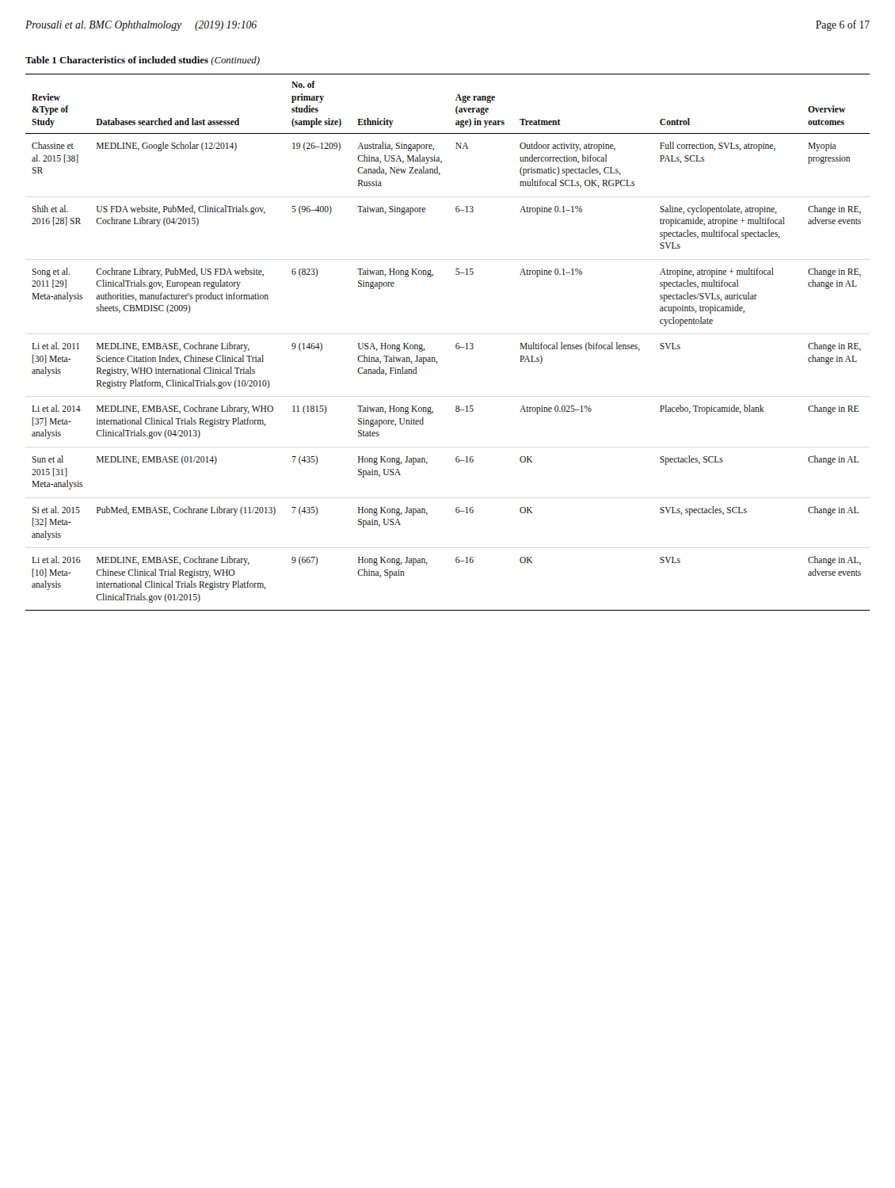Prousali et al. BMC Ophthalmology (2019) 19:106
Page 6 of 17
Table 1 Characteristics of included studies (Continued)
| Review &Type of Study | Databases searched and last assessed | No. of primary studies (sample size) | Ethnicity | Age range (average age) in years | Treatment | Control | Overview outcomes |
| --- | --- | --- | --- | --- | --- | --- | --- |
| Chassine et al. 2015 [38] SR | MEDLINE, Google Scholar (12/2014) | 19 (26–1209) | Australia, Singapore, China, USA, Malaysia, Canada, New Zealand, Russia | NA | Outdoor activity, atropine, undercorrection, bifocal (prismatic) spectacles, CLs, multifocal SCLs, OK, RGPCLs | Full correction, SVLs, atropine, PALs, SCLs | Myopia progression |
| Shih et al. 2016 [28] SR | US FDA website, PubMed, ClinicalTrials.gov, Cochrane Library (04/2015) | 5 (96–400) | Taiwan, Singapore | 6–13 | Atropine 0.1–1% | Saline, cyclopentolate, atropine, tropicamide, atropine + multifocal spectacles, multifocal spectacles, SVLs | Change in RE, adverse events |
| Song et al. 2011 [29] Meta-analysis | Cochrane Library, PubMed, US FDA website, ClinicalTrials.gov, European regulatory authorities, manufacturer's product information sheets, CBMDISC (2009) | 6 (823) | Taiwan, Hong Kong, Singapore | 5–15 | Atropine 0.1–1% | Atropine, atropine + multifocal spectacles, multifocal spectacles/SVLs, auricular acupoints, tropicamide, cyclopentolate | Change in RE, change in AL |
| Li et al. 2011 [30] Meta-analysis | MEDLINE, EMBASE, Cochrane Library, Science Citation Index, Chinese Clinical Trial Registry, WHO international Clinical Trials Registry Platform, ClinicalTrials.gov (10/2010) | 9 (1464) | USA, Hong Kong, China, Taiwan, Japan, Canada, Finland | 6–13 | Multifocal lenses (bifocal lenses, PALs) | SVLs | Change in RE, change in AL |
| Li et al. 2014 [37] Meta-analysis | MEDLINE, EMBASE, Cochrane Library, WHO international Clinical Trials Registry Platform, ClinicalTrials.gov (04/2013) | 11 (1815) | Taiwan, Hong Kong, Singapore, United States | 8–15 | Atropine 0.025–1% | Placebo, Tropicamide, blank | Change in RE |
| Sun et al 2015 [31] Meta-analysis | MEDLINE, EMBASE (01/2014) | 7 (435) | Hong Kong, Japan, Spain, USA | 6–16 | OK | Spectacles, SCLs | Change in AL |
| Si et al. 2015 [32] Meta-analysis | PubMed, EMBASE, Cochrane Library (11/2013) | 7 (435) | Hong Kong, Japan, Spain, USA | 6–16 | OK | SVLs, spectacles, SCLs | Change in AL |
| Li et al. 2016 [10] Meta-analysis | MEDLINE, EMBASE, Cochrane Library, Chinese Clinical Trial Registry, WHO international Clinical Trials Registry Platform, ClinicalTrials.gov (01/2015) | 9 (667) | Hong Kong, Japan, China, Spain | 6–16 | OK | SVLs | Change in AL, adverse events |